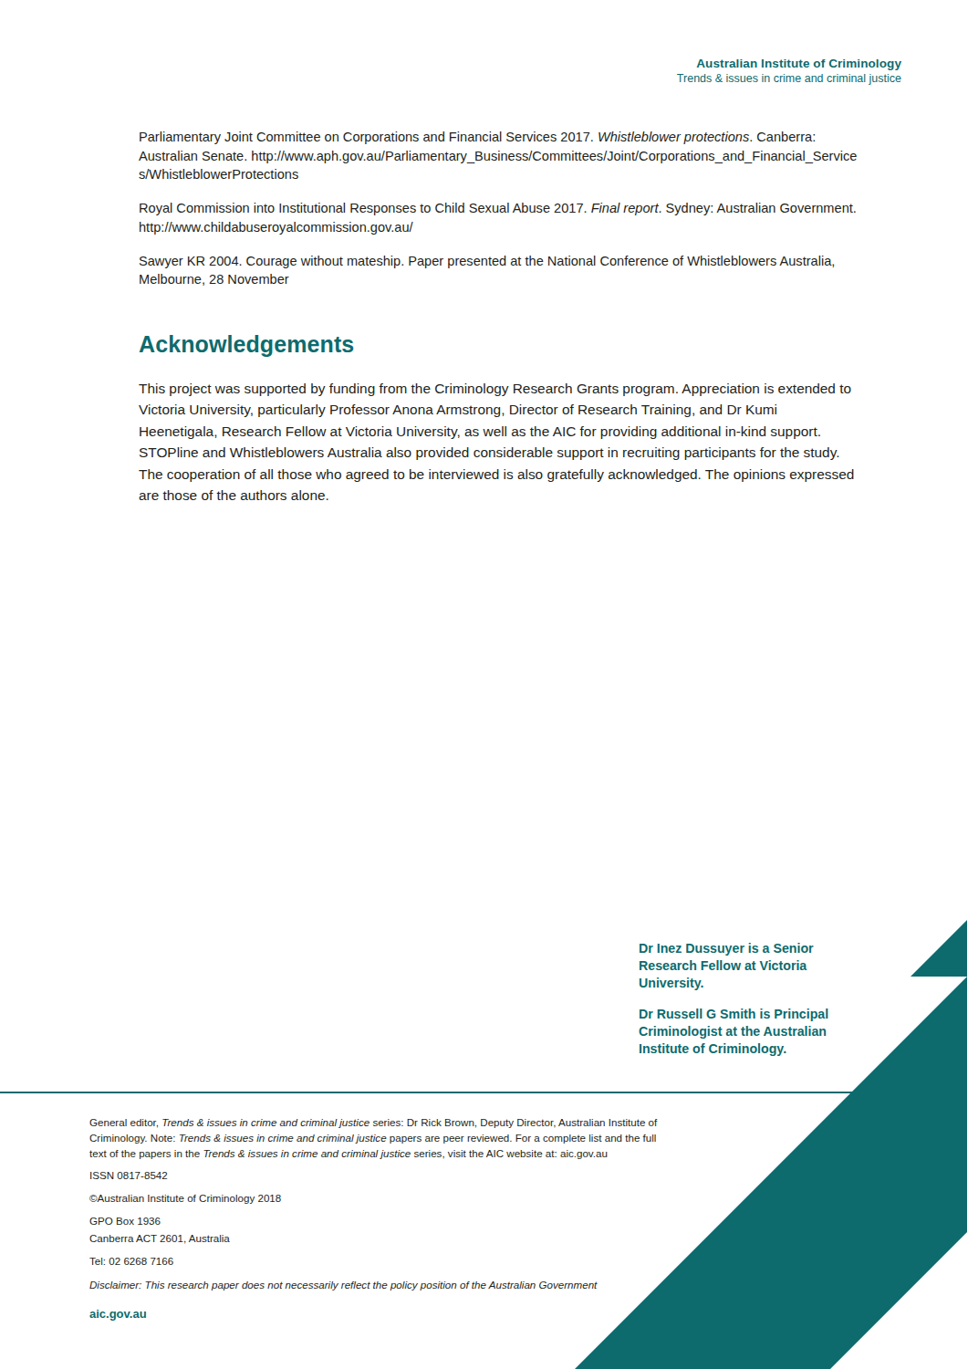Australian Institute of Criminology
Trends & issues in crime and criminal justice
Parliamentary Joint Committee on Corporations and Financial Services 2017. Whistleblower protections. Canberra: Australian Senate. http://www.aph.gov.au/Parliamentary_Business/Committees/Joint/Corporations_and_Financial_Services/WhistleblowerProtections
Royal Commission into Institutional Responses to Child Sexual Abuse 2017. Final report. Sydney: Australian Government. http://www.childabuseroyalcommission.gov.au/
Sawyer KR 2004. Courage without mateship. Paper presented at the National Conference of Whistleblowers Australia, Melbourne, 28 November
Acknowledgements
This project was supported by funding from the Criminology Research Grants program. Appreciation is extended to Victoria University, particularly Professor Anona Armstrong, Director of Research Training, and Dr Kumi Heenetigala, Research Fellow at Victoria University, as well as the AIC for providing additional in-kind support. STOPline and Whistleblowers Australia also provided considerable support in recruiting participants for the study. The cooperation of all those who agreed to be interviewed is also gratefully acknowledged. The opinions expressed are those of the authors alone.
Dr Inez Dussuyer is a Senior Research Fellow at Victoria University.
Dr Russell G Smith is Principal Criminologist at the Australian Institute of Criminology.
General editor, Trends & issues in crime and criminal justice series: Dr Rick Brown, Deputy Director, Australian Institute of Criminology. Note: Trends & issues in crime and criminal justice papers are peer reviewed. For a complete list and the full text of the papers in the Trends & issues in crime and criminal justice series, visit the AIC website at: aic.gov.au
ISSN 0817-8542
©Australian Institute of Criminology 2018
GPO Box 1936
Canberra ACT 2601, Australia
Tel: 02 6268 7166
Disclaimer: This research paper does not necessarily reflect the policy position of the Australian Government
aic.gov.au